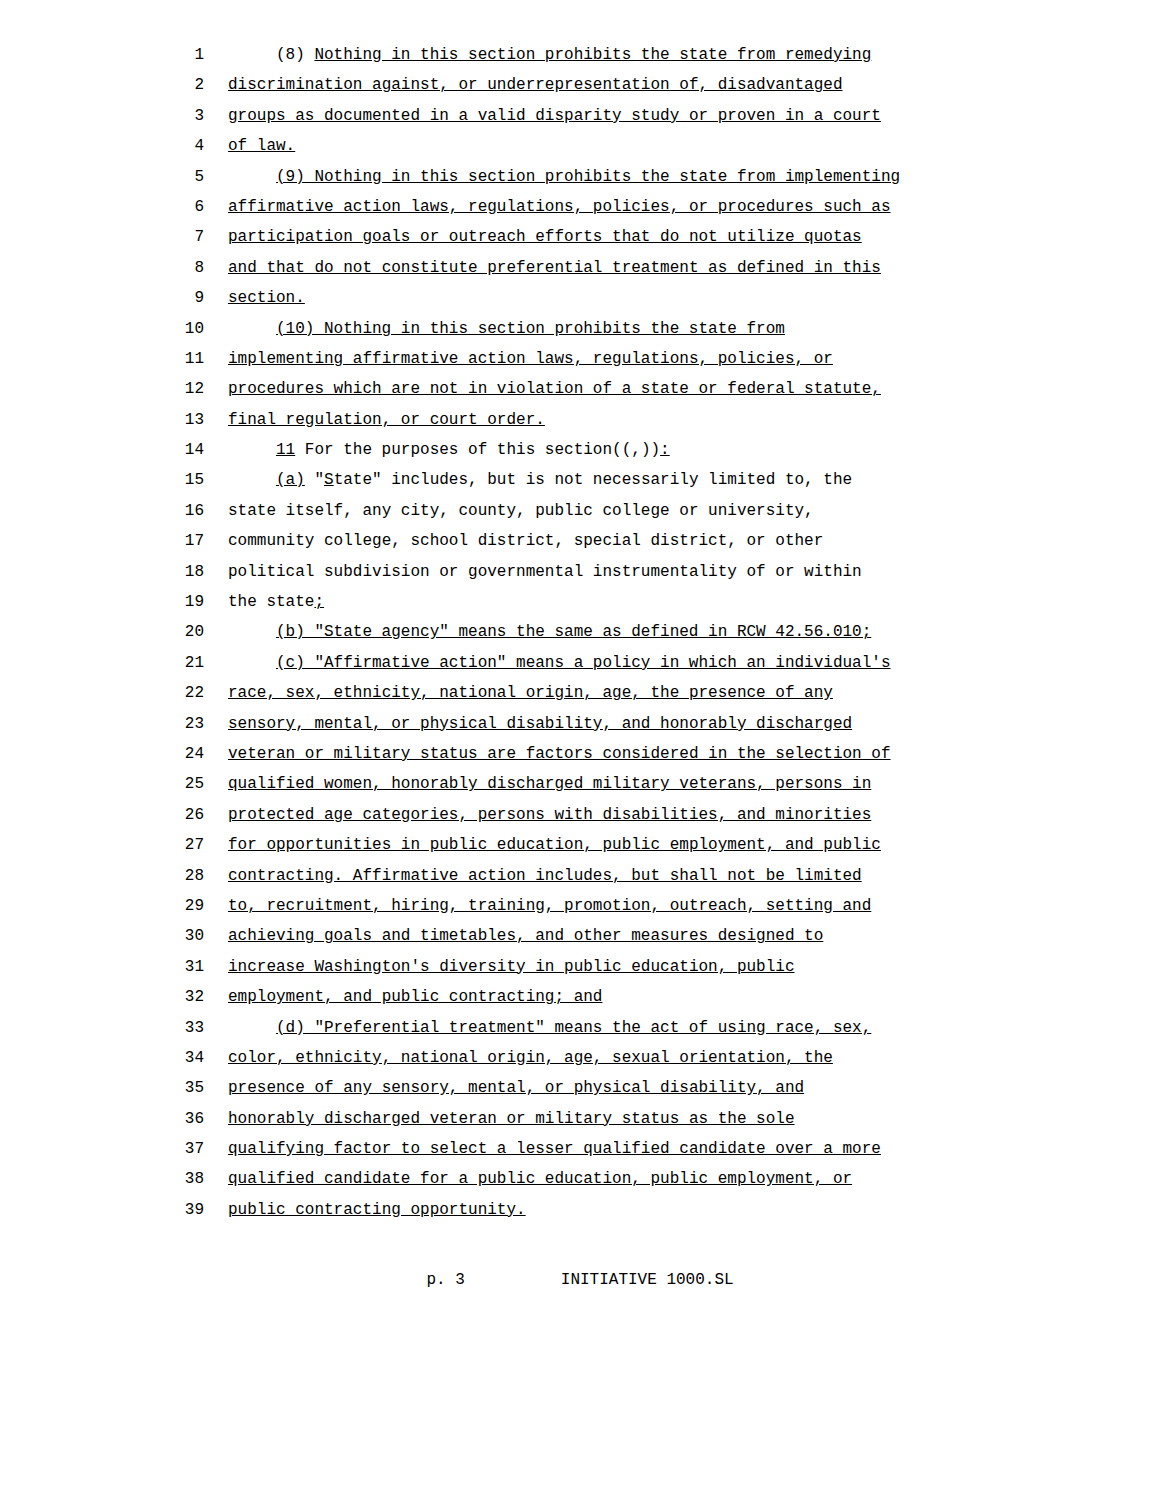(8) Nothing in this section prohibits the state from remedying
discrimination against, or underrepresentation of, disadvantaged
groups as documented in a valid disparity study or proven in a court
of law.
(9) Nothing in this section prohibits the state from implementing
affirmative action laws, regulations, policies, or procedures such as
participation goals or outreach efforts that do not utilize quotas
and that do not constitute preferential treatment as defined in this
section.
(10) Nothing in this section prohibits the state from
implementing affirmative action laws, regulations, policies, or
procedures which are not in violation of a state or federal statute,
final regulation, or court order.
11 For the purposes of this section((,)):
(a) "State" includes, but is not necessarily limited to, the
state itself, any city, county, public college or university,
community college, school district, special district, or other
political subdivision or governmental instrumentality of or within
the state;
(b) "State agency" means the same as defined in RCW 42.56.010;
(c) "Affirmative action" means a policy in which an individual's
race, sex, ethnicity, national origin, age, the presence of any
sensory, mental, or physical disability, and honorably discharged
veteran or military status are factors considered in the selection of
qualified women, honorably discharged military veterans, persons in
protected age categories, persons with disabilities, and minorities
for opportunities in public education, public employment, and public
contracting. Affirmative action includes, but shall not be limited
to, recruitment, hiring, training, promotion, outreach, setting and
achieving goals and timetables, and other measures designed to
increase Washington's diversity in public education, public
employment, and public contracting; and
(d) "Preferential treatment" means the act of using race, sex,
color, ethnicity, national origin, age, sexual orientation, the
presence of any sensory, mental, or physical disability, and
honorably discharged veteran or military status as the sole
qualifying factor to select a lesser qualified candidate over a more
qualified candidate for a public education, public employment, or
public contracting opportunity.
p. 3 INITIATIVE 1000.SL